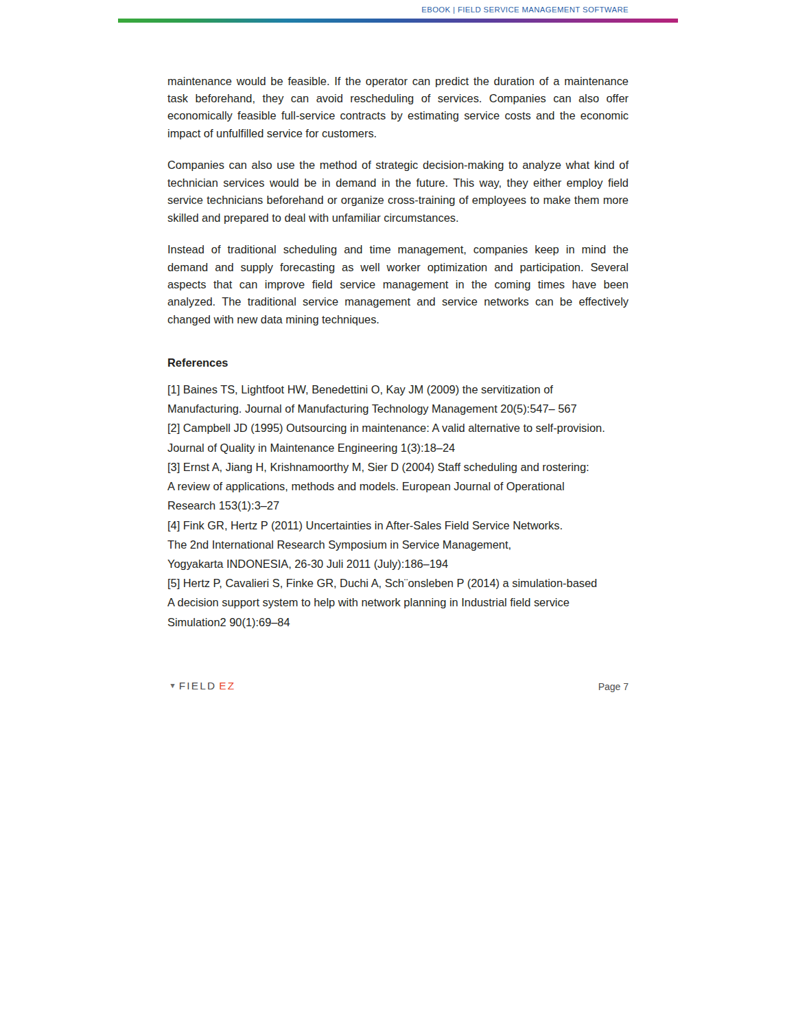EBOOK | FIELD SERVICE MANAGEMENT SOFTWARE
maintenance would be feasible. If the operator can predict the duration of a maintenance task beforehand, they can avoid rescheduling of services. Companies can also offer economically feasible full-service contracts by estimating service costs and the economic impact of unfulfilled service for customers.
Companies can also use the method of strategic decision-making to analyze what kind of technician services would be in demand in the future. This way, they either employ field service technicians beforehand or organize cross-training of employees to make them more skilled and prepared to deal with unfamiliar circumstances.
Instead of traditional scheduling and time management, companies keep in mind the demand and supply forecasting as well worker optimization and participation. Several aspects that can improve field service management in the coming times have been analyzed. The traditional service management and service networks can be effectively changed with new data mining techniques.
References
[1] Baines TS, Lightfoot HW, Benedettini O, Kay JM (2009) the servitization of
Manufacturing. Journal of Manufacturing Technology Management 20(5):547– 567
[2] Campbell JD (1995) Outsourcing in maintenance: A valid alternative to self-provision.
Journal of Quality in Maintenance Engineering 1(3):18–24
[3] Ernst A, Jiang H, Krishnamoorthy M, Sier D (2004) Staff scheduling and rostering:
A review of applications, methods and models. European Journal of Operational
Research 153(1):3–27
[4] Fink GR, Hertz P (2011) Uncertainties in After-Sales Field Service Networks.
The 2nd International Research Symposium in Service Management,
Yogyakarta INDONESIA, 26-30 Juli 2011 (July):186–194
[5] Hertz P, Cavalieri S, Finke GR, Duchi A, Sch¨onsleben P (2014) a simulation-based
A decision support system to help with network planning in Industrial field service
Simulation2 90(1):69–84
▲FIELDEZ
Page 7